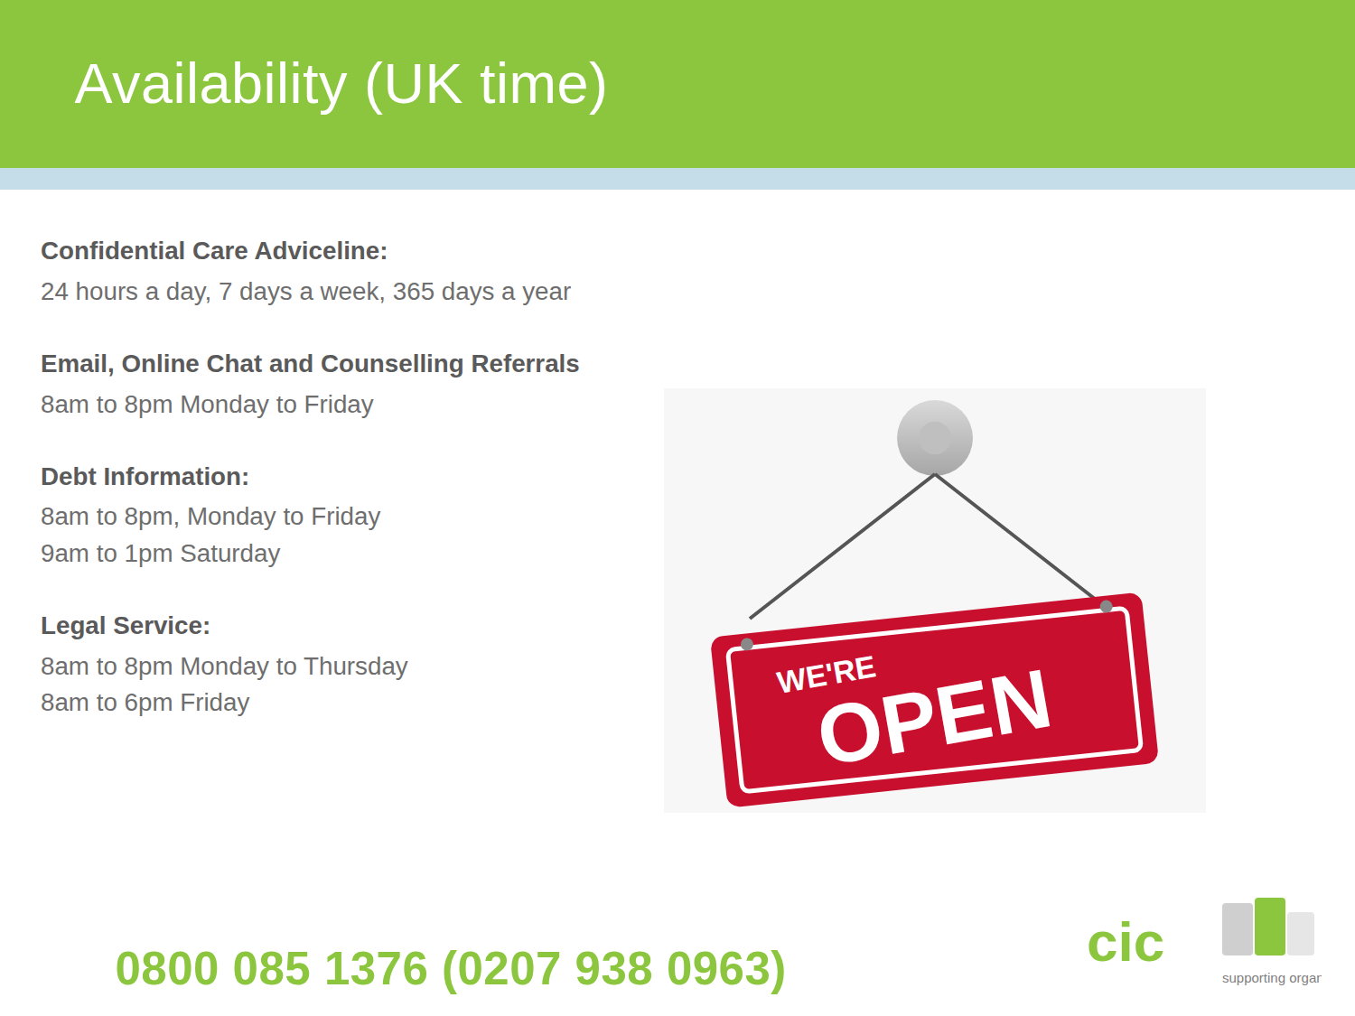Availability (UK time)
Confidential Care Adviceline: 24 hours a day, 7 days a week, 365 days a year
Email, Online Chat and Counselling Referrals 8am to 8pm Monday to Friday
Debt Information: 8am to 8pm, Monday to Friday
9am to 1pm Saturday
Legal Service: 8am to 8pm Monday to Thursday
8am to 6pm Friday
0800 085 1376 (0207 938 0963)